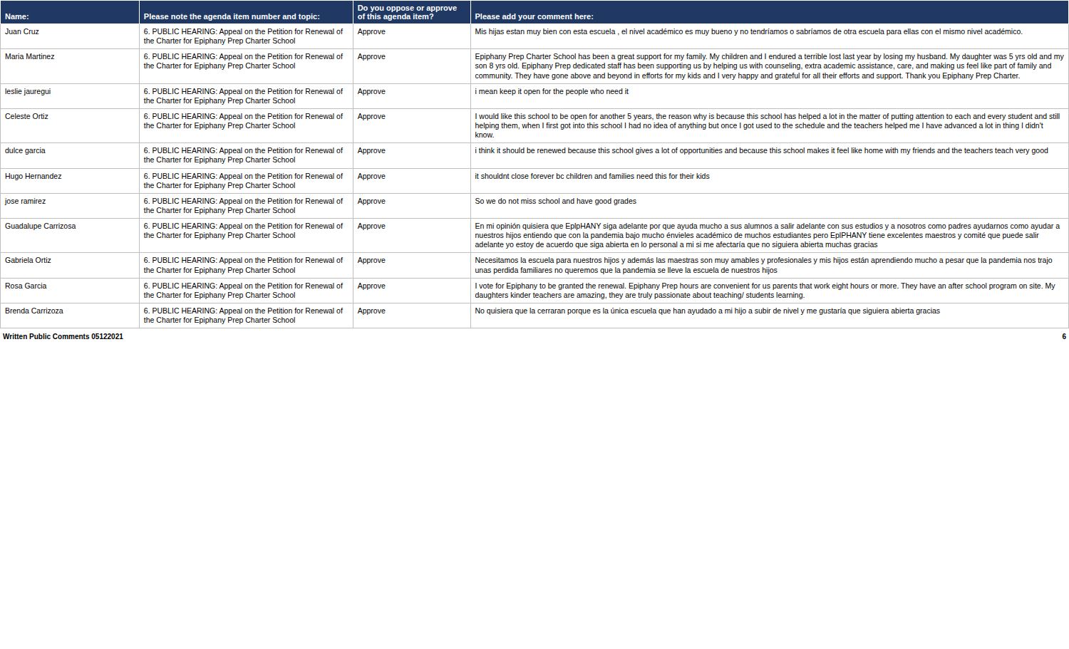| Name: | Please note the agenda item number and topic: | Do you oppose or approve of this agenda item? | Please add your comment here: |
| --- | --- | --- | --- |
| Juan Cruz | 6. PUBLIC HEARING: Appeal on the Petition for Renewal of the Charter for Epiphany Prep Charter School | Approve | Mis hijas estan muy bien con esta escuela , el nivel académico es muy bueno y no tendríamos o sabríamos de otra escuela para ellas con el mismo nivel académico. |
| Maria Martinez | 6. PUBLIC HEARING: Appeal on the Petition for Renewal of the Charter for Epiphany Prep Charter School | Approve | Epiphany Prep Charter School has been a great support for my family. My children and I endured a terrible lost last year by losing my husband. My daughter was 5 yrs old and my son 8 yrs old. Epiphany Prep dedicated staff has been supporting us by helping us with counseling, extra academic assistance, care, and making us feel like part of family and community. They have gone above and beyond in efforts for my kids and I very happy and grateful for all their efforts and support. Thank you Epiphany Prep Charter. |
| leslie jauregui | 6. PUBLIC HEARING: Appeal on the Petition for Renewal of the Charter for Epiphany Prep Charter School | Approve | i mean keep it open for the people who need it |
| Celeste Ortiz | 6. PUBLIC HEARING: Appeal on the Petition for Renewal of the Charter for Epiphany Prep Charter School | Approve | I would like this school to be open for another 5 years, the reason why is because this school has helped a lot in the matter of putting attention to each and every student and still helping them, when I first got into this school I had no idea of anything but once I got used to the schedule and the teachers helped me I have advanced a lot in thing I didn't know. |
| dulce garcia | 6. PUBLIC HEARING: Appeal on the Petition for Renewal of the Charter for Epiphany Prep Charter School | Approve | i think it should be renewed because this school gives a lot of opportunities and because this school makes it feel like home with my friends and the teachers teach very good |
| Hugo Hernandez | 6. PUBLIC HEARING: Appeal on the Petition for Renewal of the Charter for Epiphany Prep Charter School | Approve | it shouldnt close forever bc children and families need this for their kids |
| jose ramirez | 6. PUBLIC HEARING: Appeal on the Petition for Renewal of the Charter for Epiphany Prep Charter School | Approve | So we do not miss school and have good grades |
| Guadalupe Carrizosa | 6. PUBLIC HEARING: Appeal on the Petition for Renewal of the Charter for Epiphany Prep Charter School | Approve | En mi opinión quisiera que EplpHANY siga adelante por que ayuda mucho a sus alumnos a salir adelante con sus estudios y a nosotros como padres ayudarnos como ayudar a nuestros hijos entiendo que con la pandemia bajo mucho énvieles académico de muchos estudiantes pero EplPHANY tiene excelentes maestros y comité que puede salir adelante yo estoy de acuerdo que siga abierta en lo personal a mi si me afectaría que no siguiera abierta muchas gracias |
| Gabriela Ortiz | 6. PUBLIC HEARING: Appeal on the Petition for Renewal of the Charter for Epiphany Prep Charter School | Approve | Necesitamos la escuela para nuestros hijos y además las maestras son muy amables y profesionales y mis hijos están aprendiendo mucho a pesar que la pandemia nos trajo unas perdida familiares no queremos que la pandemia se lleve la escuela de nuestros hijos |
| Rosa Garcia | 6. PUBLIC HEARING: Appeal on the Petition for Renewal of the Charter for Epiphany Prep Charter School | Approve | I vote for Epiphany to be granted the renewal. Epiphany Prep hours are convenient for us parents that work eight hours or more. They have an after school program on site. My daughters kinder teachers are amazing, they are truly passionate about teaching/ students learning. |
| Brenda Carrizoza | 6. PUBLIC HEARING: Appeal on the Petition for Renewal of the Charter for Epiphany Prep Charter School | Approve | No quisiera que la cerraran porque es la única escuela que han ayudado a mi hijo a subir de nivel y me gustaría que siguiera abierta gracias |
Written Public Comments 05122021 6